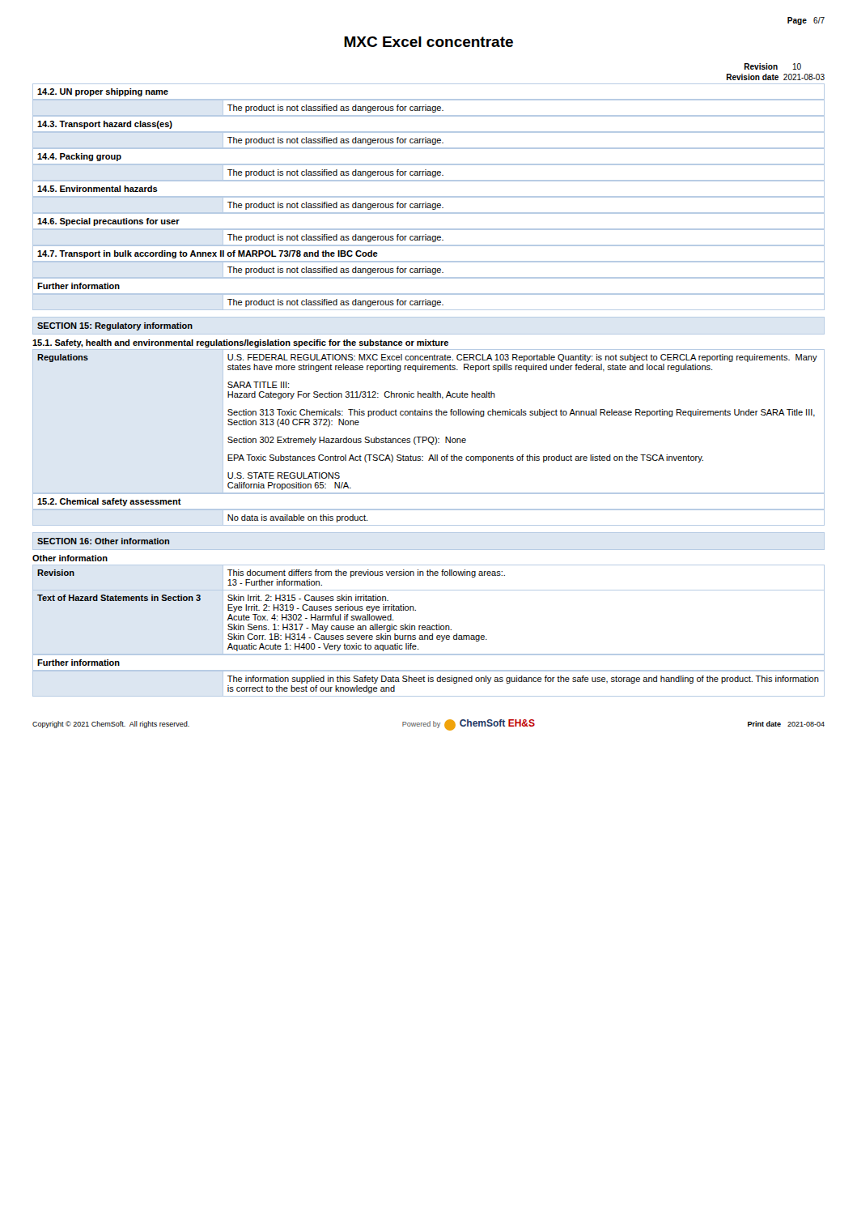Page 6/7
MXC Excel concentrate
Revision 10
Revision date 2021-08-03
14.2. UN proper shipping name
| | The product is not classified as dangerous for carriage. |
14.3. Transport hazard class(es)
| | The product is not classified as dangerous for carriage. |
14.4. Packing group
| | The product is not classified as dangerous for carriage. |
14.5. Environmental hazards
| | The product is not classified as dangerous for carriage. |
14.6. Special precautions for user
| | The product is not classified as dangerous for carriage. |
14.7. Transport in bulk according to Annex II of MARPOL 73/78 and the IBC Code
| | The product is not classified as dangerous for carriage. |
Further information
| | The product is not classified as dangerous for carriage. |
SECTION 15: Regulatory information
15.1. Safety, health and environmental regulations/legislation specific for the substance or mixture
| Regulations | U.S. FEDERAL REGULATIONS: MXC Excel concentrate. CERCLA 103 Reportable Quantity: is not subject to CERCLA reporting requirements. Many states have more stringent release reporting requirements. Report spills required under federal, state and local regulations. SARA TITLE III: Hazard Category For Section 311/312: Chronic health, Acute health Section 313 Toxic Chemicals: This product contains the following chemicals subject to Annual Release Reporting Requirements Under SARA Title III, Section 313 (40 CFR 372): None Section 302 Extremely Hazardous Substances (TPQ): None EPA Toxic Substances Control Act (TSCA) Status: All of the components of this product are listed on the TSCA inventory. U.S. STATE REGULATIONS California Proposition 65: N/A. |
15.2. Chemical safety assessment
| | No data is available on this product. |
SECTION 16: Other information
Other information
| Revision | This document differs from the previous version in the following areas:. 13 - Further information. |
| Text of Hazard Statements in Section 3 | Skin Irrit. 2: H315 - Causes skin irritation. Eye Irrit. 2: H319 - Causes serious eye irritation. Acute Tox. 4: H302 - Harmful if swallowed. Skin Sens. 1: H317 - May cause an allergic skin reaction. Skin Corr. 1B: H314 - Causes severe skin burns and eye damage. Aquatic Acute 1: H400 - Very toxic to aquatic life. |
Further information
| | The information supplied in this Safety Data Sheet is designed only as guidance for the safe use, storage and handling of the product. This information is correct to the best of our knowledge and |
Copyright © 2021 ChemSoft. All rights reserved.
Powered by Chem Soft EH&S
Print date2021-08-04